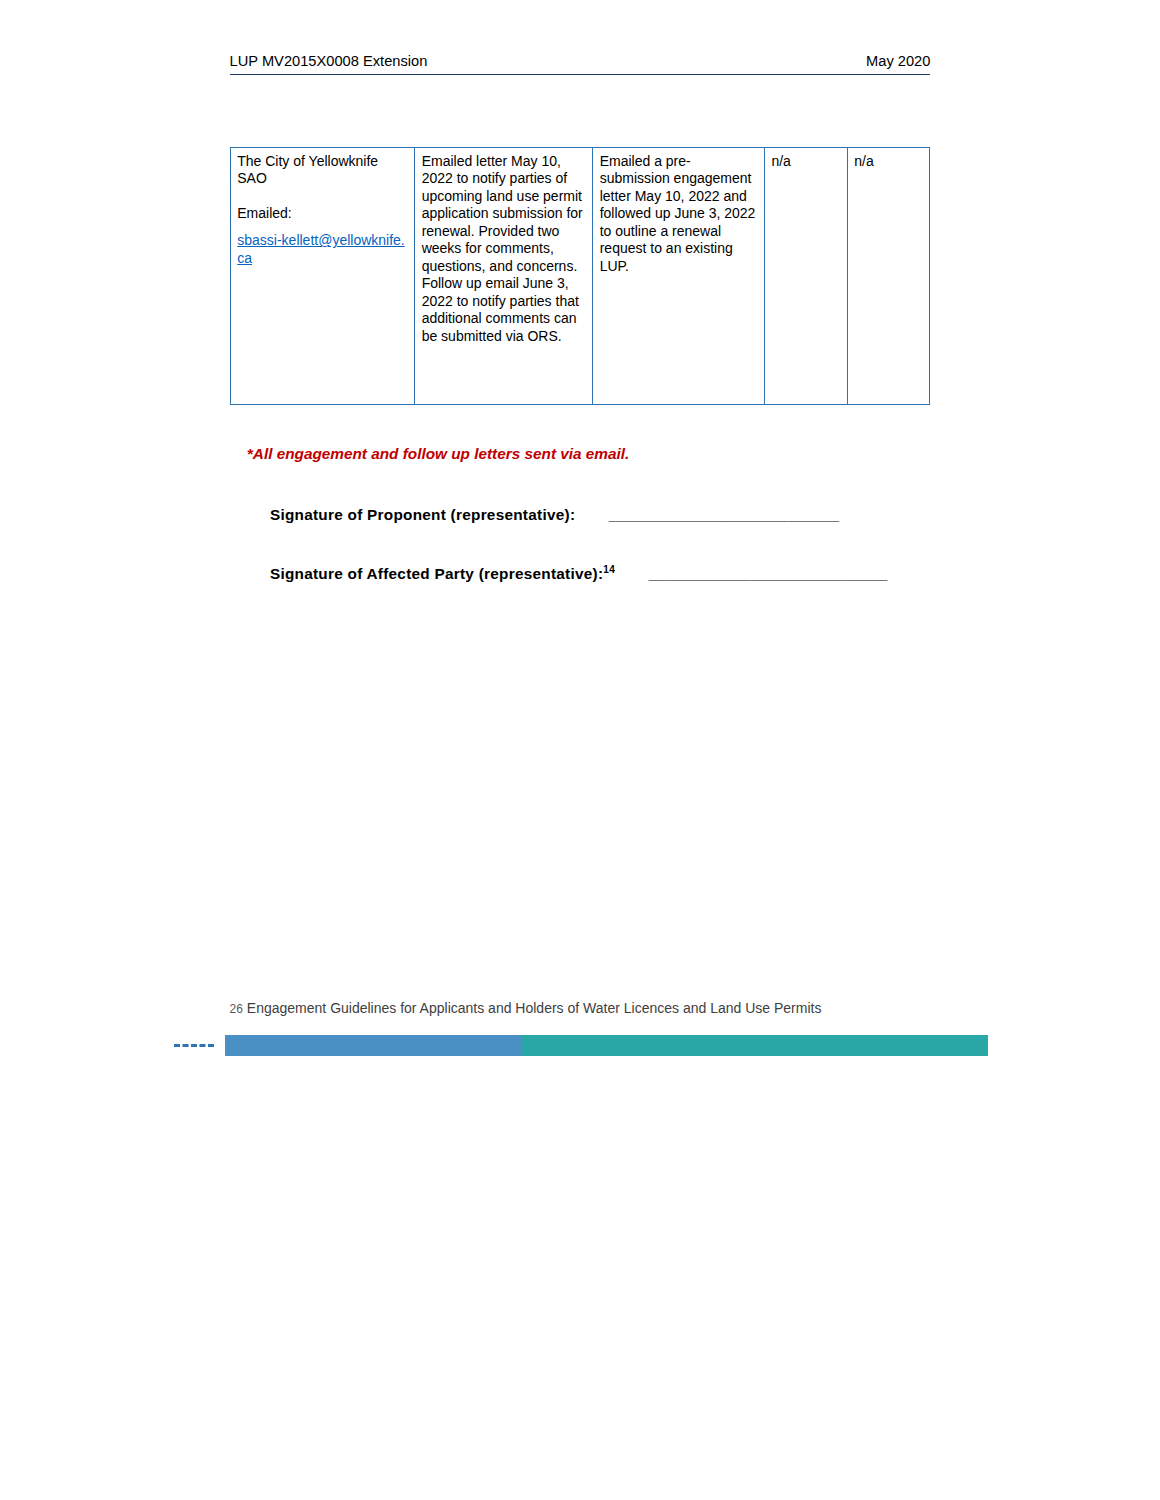LUP MV2015X0008 Extension May 2020
| The City of Yellowknife SAO Emailed: sbassi-kellett@yellowknife.ca | Emailed letter May 10, 2022 to notify parties of upcoming land use permit application submission for renewal. Provided two weeks for comments, questions, and concerns. Follow up email June 3, 2022 to notify parties that additional comments can be submitted via ORS. | Emailed a pre-submission engagement letter May 10, 2022 and followed up June 3, 2022 to outline a renewal request to an existing LUP. | n/a | n/a |
*All engagement and follow up letters sent via email.
Signature of Proponent (representative): ___________________________
Signature of Affected Party (representative):14 ____________________________
26 Engagement Guidelines for Applicants and Holders of Water Licences and Land Use Permits